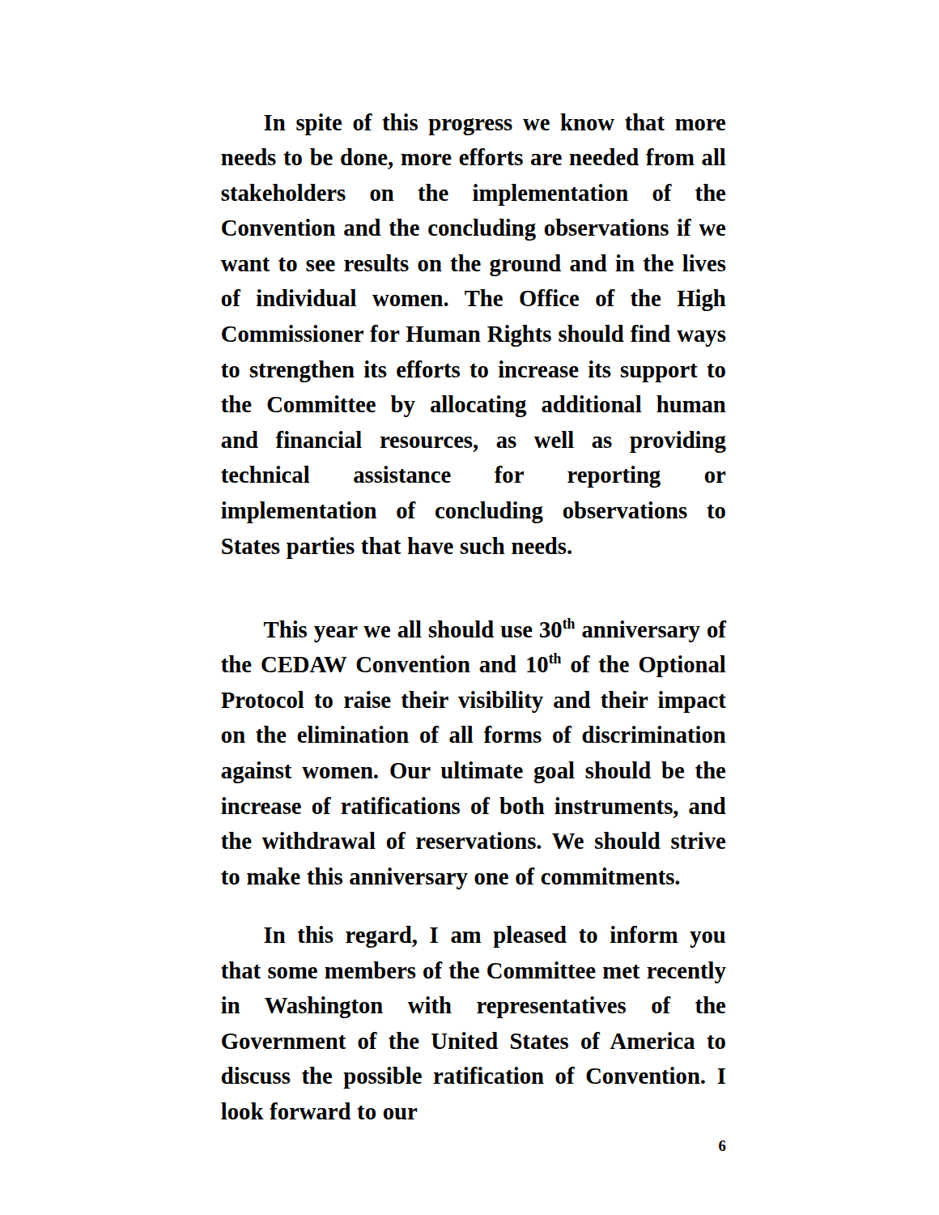In spite of this progress we know that more needs to be done, more efforts are needed from all stakeholders on the implementation of the Convention and the concluding observations if we want to see results on the ground and in the lives of individual women. The Office of the High Commissioner for Human Rights should find ways to strengthen its efforts to increase its support to the Committee by allocating additional human and financial resources, as well as providing technical assistance for reporting or implementation of concluding observations to States parties that have such needs.
This year we all should use 30th anniversary of the CEDAW Convention and 10th of the Optional Protocol to raise their visibility and their impact on the elimination of all forms of discrimination against women. Our ultimate goal should be the increase of ratifications of both instruments, and the withdrawal of reservations. We should strive to make this anniversary one of commitments.
In this regard, I am pleased to inform you that some members of the Committee met recently in Washington with representatives of the Government of the United States of America to discuss the possible ratification of Convention. I look forward to our
6